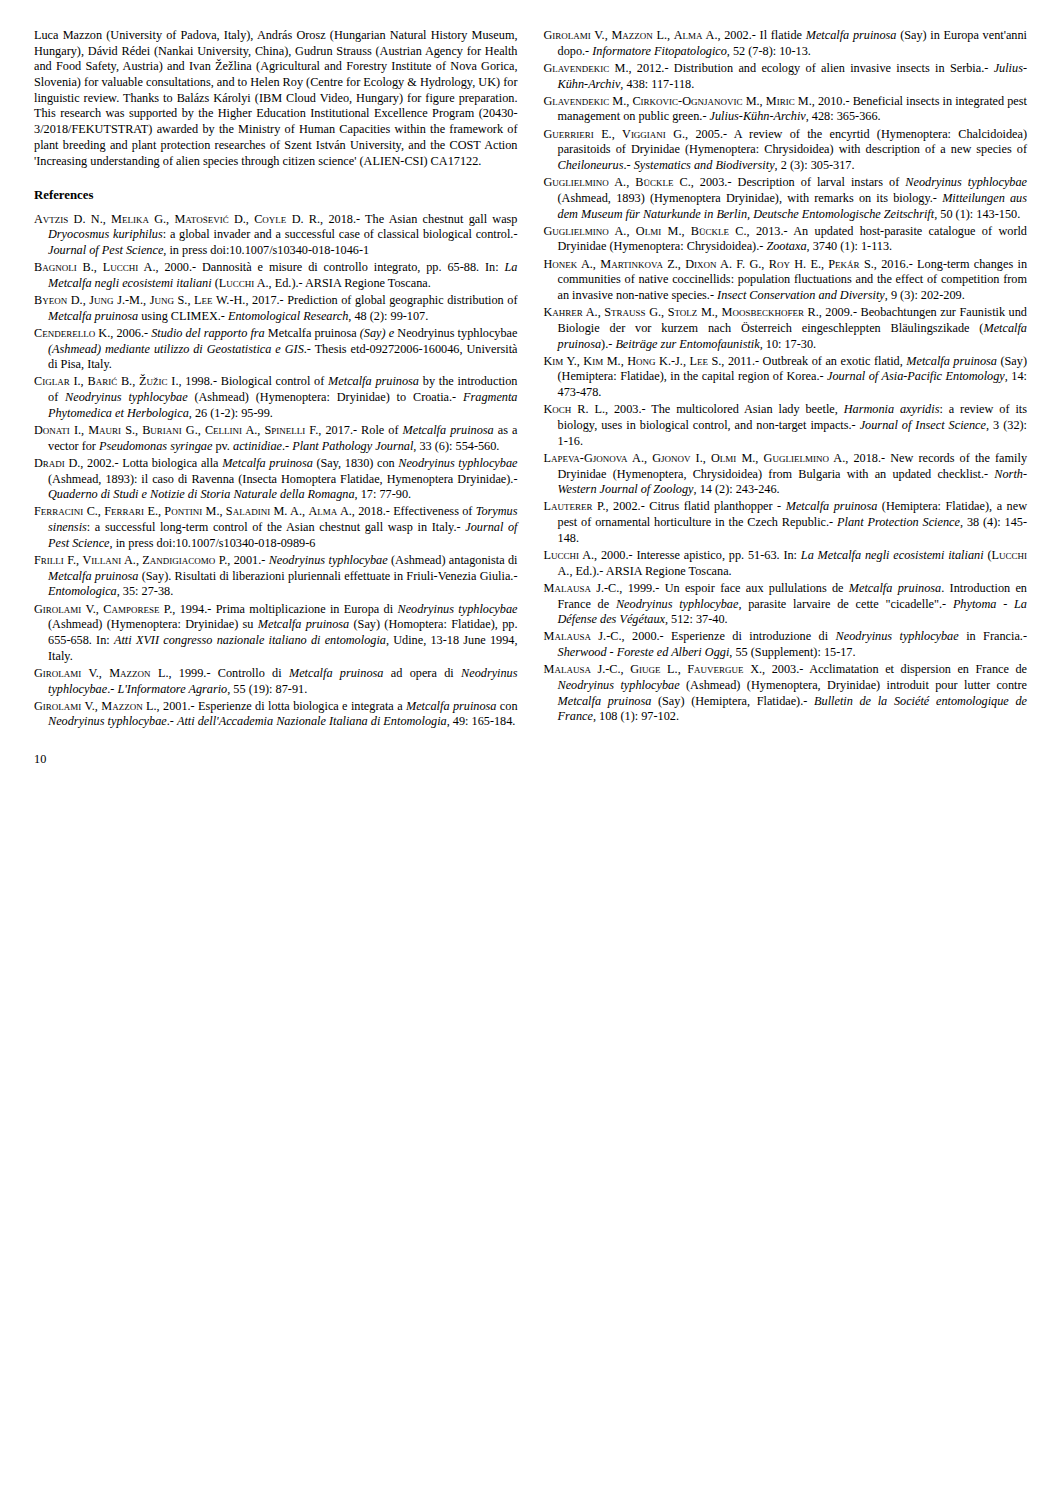Luca Mazzon (University of Padova, Italy), András Orosz (Hungarian Natural History Museum, Hungary), Dávid Rédei (Nankai University, China), Gudrun Strauss (Austrian Agency for Health and Food Safety, Austria) and Ivan Žežlina (Agricultural and Forestry Institute of Nova Gorica, Slovenia) for valuable consultations, and to Helen Roy (Centre for Ecology & Hydrology, UK) for linguistic review. Thanks to Balázs Károlyi (IBM Cloud Video, Hungary) for figure preparation. This research was supported by the Higher Education Institutional Excellence Program (20430-3/2018/FEKUTSTRAT) awarded by the Ministry of Human Capacities within the framework of plant breeding and plant protection researches of Szent István University, and the COST Action 'Increasing understanding of alien species through citizen science' (ALIEN-CSI) CA17122.
References
Avtzis D. N., Melika G., Matošević D., Coyle D. R., 2018.- The Asian chestnut gall wasp Dryocosmus kuriphilus: a global invader and a successful case of classical biological control.- Journal of Pest Science, in press doi:10.1007/s10340-018-1046-1
Bagnoli B., Lucchi A., 2000.- Dannosità e misure di controllo integrato, pp. 65-88. In: La Metcalfa negli ecosistemi italiani (Lucchi A., Ed.).- ARSIA Regione Toscana.
Byeon D., Jung J.-M., Jung S., Lee W.-H., 2017.- Prediction of global geographic distribution of Metcalfa pruinosa using CLIMEX.- Entomological Research, 48 (2): 99-107.
Cenderello K., 2006.- Studio del rapporto fra Metcalfa pruinosa (Say) e Neodryinus typhlocybae (Ashmead) mediante utilizzo di Geostatistica e GIS.- Thesis etd-09272006-160046, Università di Pisa, Italy.
Ciglar I., Barić B., Žužic I., 1998.- Biological control of Metcalfa pruinosa by the introduction of Neodryinus typhlocybae (Ashmead) (Hymenoptera: Dryinidae) to Croatia.- Fragmenta Phytomedica et Herbologica, 26 (1-2): 95-99.
Donati I., Mauri S., Buriani G., Cellini A., Spinelli F., 2017.- Role of Metcalfa pruinosa as a vector for Pseudomonas syringae pv. actinidiae.- Plant Pathology Journal, 33 (6): 554-560.
Dradi D., 2002.- Lotta biologica alla Metcalfa pruinosa (Say, 1830) con Neodryinus typhlocybae (Ashmead, 1893): il caso di Ravenna (Insecta Homoptera Flatidae, Hymenoptera Dryinidae).- Quaderno di Studi e Notizie di Storia Naturale della Romagna, 17: 77-90.
Ferracini C., Ferrari E., Pontini M., Saladini M. A., Alma A., 2018.- Effectiveness of Torymus sinensis: a successful long-term control of the Asian chestnut gall wasp in Italy.- Journal of Pest Science, in press doi:10.1007/s10340-018-0989-6
Frilli F., Villani A., Zandigiacomo P., 2001.- Neodryinus typhlocybae (Ashmead) antagonista di Metcalfa pruinosa (Say). Risultati di liberazioni pluriennali effettuate in Friuli-Venezia Giulia.- Entomologica, 35: 27-38.
Girolami V., Camporese P., 1994.- Prima moltiplicazione in Europa di Neodryinus typhlocybae (Ashmead) (Hymenoptera: Dryinidae) su Metcalfa pruinosa (Say) (Homoptera: Flatidae), pp. 655-658. In: Atti XVII congresso nazionale italiano di entomologia, Udine, 13-18 June 1994, Italy.
Girolami V., Mazzon L., 1999.- Controllo di Metcalfa pruinosa ad opera di Neodryinus typhlocybae.- L'Informatore Agrario, 55 (19): 87-91.
Girolami V., Mazzon L., 2001.- Esperienze di lotta biologica e integrata a Metcalfa pruinosa con Neodryinus typhlocybae.- Atti dell'Accademia Nazionale Italiana di Entomologia, 49: 165-184.
Girolami V., Mazzon L., Alma A., 2002.- Il flatide Metcalfa pruinosa (Say) in Europa vent'anni dopo.- Informatore Fitopatologico, 52 (7-8): 10-13.
Glavendekic M., 2012.- Distribution and ecology of alien invasive insects in Serbia.- Julius-Kühn-Archiv, 438: 117-118.
Glavendekic M., Cirkovic-Ognjanovic M., Miric M., 2010.- Beneficial insects in integrated pest management on public green.- Julius-Kühn-Archiv, 428: 365-366.
Guerrieri E., Viggiani G., 2005.- A review of the encyrtid (Hymenoptera: Chalcidoidea) parasitoids of Dryinidae (Hymenoptera: Chrysidoidea) with description of a new species of Cheiloneurus.- Systematics and Biodiversity, 2 (3): 305-317.
Guglielmino A., Bückle C., 2003.- Description of larval instars of Neodryinus typhlocybae (Ashmead, 1893) (Hymenoptera Dryinidae), with remarks on its biology.- Mitteilungen aus dem Museum für Naturkunde in Berlin, Deutsche Entomologische Zeitschrift, 50 (1): 143-150.
Guglielmino A., Olmi M., Bückle C., 2013.- An updated host-parasite catalogue of world Dryinidae (Hymenoptera: Chrysidoidea).- Zootaxa, 3740 (1): 1-113.
Honek A., Martinkova Z., Dixon A. F. G., Roy H. E., Pekár S., 2016.- Long-term changes in communities of native coccinellids: population fluctuations and the effect of competition from an invasive non-native species.- Insect Conservation and Diversity, 9 (3): 202-209.
Kahrer A., Strauss G., Stolz M., Moosbeckhofer R., 2009.- Beobachtungen zur Faunistik und Biologie der vor kurzem nach Österreich eingeschleppten Bläulingszikade (Metcalfa pruinosa).- Beiträge zur Entomofaunistik, 10: 17-30.
Kim Y., Kim M., Hong K.-J., Lee S., 2011.- Outbreak of an exotic flatid, Metcalfa pruinosa (Say) (Hemiptera: Flatidae), in the capital region of Korea.- Journal of Asia-Pacific Entomology, 14: 473-478.
Koch R. L., 2003.- The multicolored Asian lady beetle, Harmonia axyridis: a review of its biology, uses in biological control, and non-target impacts.- Journal of Insect Science, 3 (32): 1-16.
Lapeva-Gjonova A., Gjonov I., Olmi M., Guglielmino A., 2018.- New records of the family Dryinidae (Hymenoptera, Chrysidoidea) from Bulgaria with an updated checklist.- North-Western Journal of Zoology, 14 (2): 243-246.
Lauterer P., 2002.- Citrus flatid planthopper - Metcalfa pruinosa (Hemiptera: Flatidae), a new pest of ornamental horticulture in the Czech Republic.- Plant Protection Science, 38 (4): 145-148.
Lucchi A., 2000.- Interesse apistico, pp. 51-63. In: La Metcalfa negli ecosistemi italiani (Lucchi A., Ed.).- ARSIA Regione Toscana.
Malausa J.-C., 1999.- Un espoir face aux pullulations de Metcalfa pruinosa. Introduction en France de Neodryinus typhlocybae, parasite larvaire de cette "cicadelle".- Phytoma - La Défense des Végétaux, 512: 37-40.
Malausa J.-C., 2000.- Esperienze di introduzione di Neodryinus typhlocybae in Francia.- Sherwood - Foreste ed Alberi Oggi, 55 (Supplement): 15-17.
Malausa J.-C., Giuge L., Fauvergue X., 2003.- Acclimatation et dispersion en France de Neodryinus typhlocybae (Ashmead) (Hymenoptera, Dryinidae) introduit pour lutter contre Metcalfa pruinosa (Say) (Hemiptera, Flatidae).- Bulletin de la Société entomologique de France, 108 (1): 97-102.
10